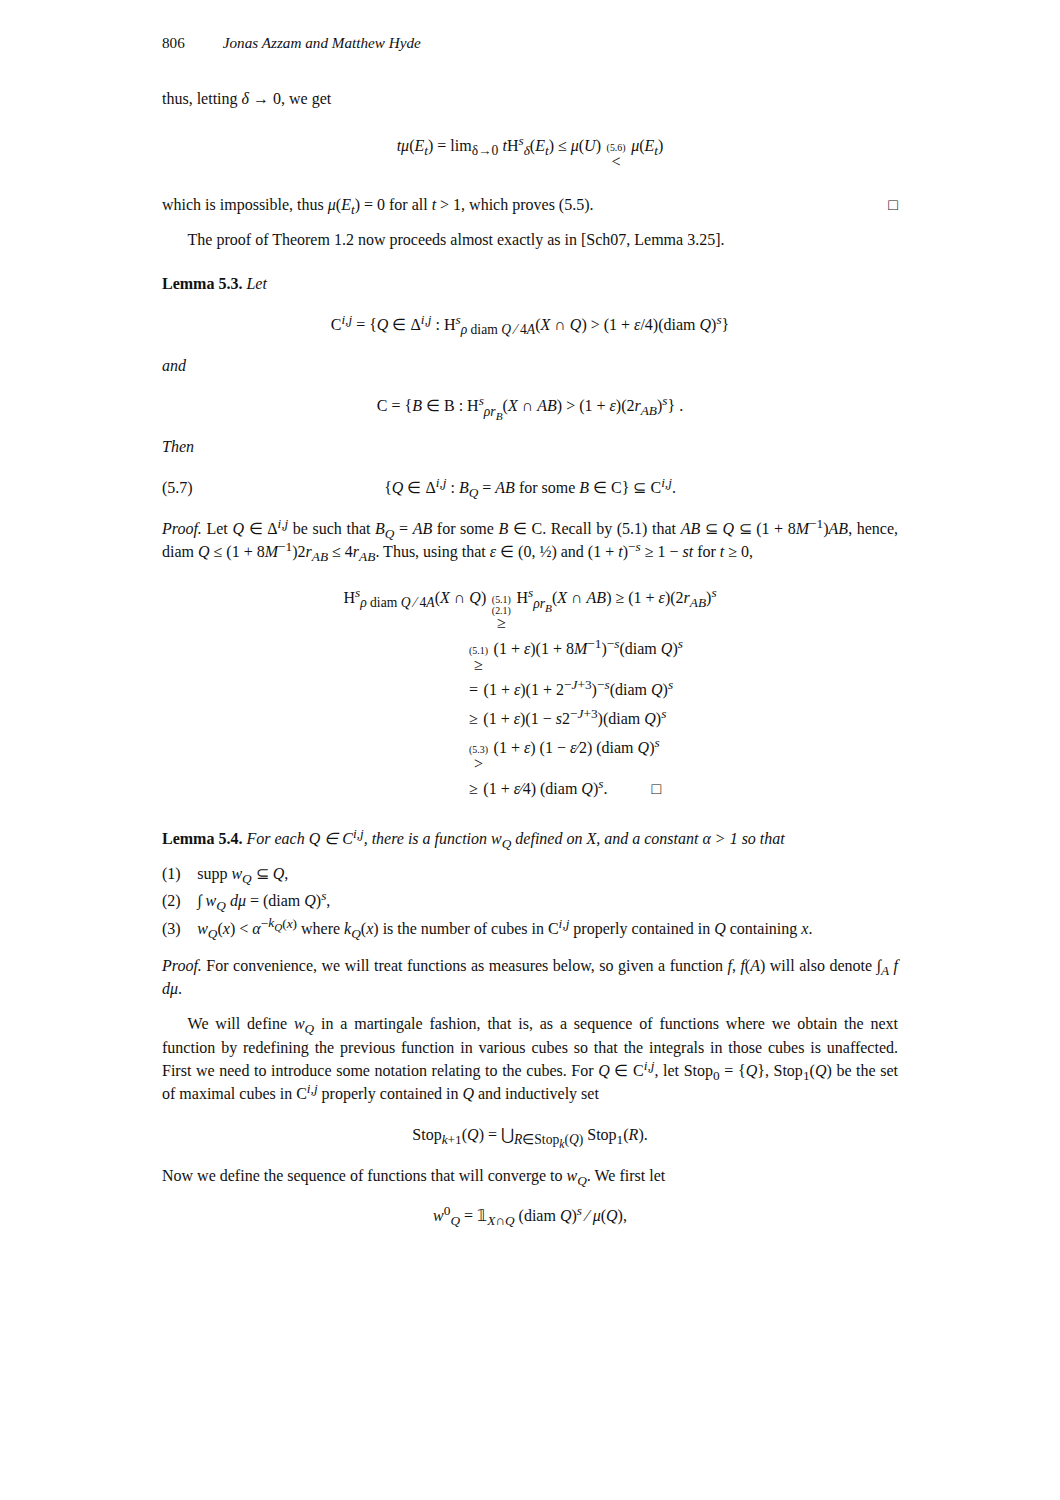806 Jonas Azzam and Matthew Hyde
thus, letting δ → 0, we get
tμ(Et) = limδ→0 tHsδ(Et) ≤ μ(U) (5.6)< μ(Et)
which is impossible, thus μ(Et) = 0 for all t > 1, which proves (5.5). □
The proof of Theorem 1.2 now proceeds almost exactly as in [Sch07, Lemma 3.25].
Lemma 5.3. Let
Ci,j = {Q ∈ Δi,j : Hsρ diam Q ⁄ 4A(X ∩ Q) > (1 + ε/4)(diam Q)s}
and
C = {B ∈ B : HsρrB(X ∩ AB) > (1 + ε)(2rAB)s} .
Then
(5.7) {Q ∈ Δi,j : BQ = AB for some B ∈ C} ⊆ Ci,j.
Proof. Let Q ∈ Δi,j be such that BQ = AB for some B ∈ C. Recall by (5.1) that AB ⊆ Q ⊆ (1 + 8M−1)AB, hence, diam Q ≤ (1 + 8M−1)2rAB ≤ 4rAB. Thus, using that ε ∈ (0, ½) and (1 + t)−s ≥ 1 − st for t ≥ 0,
Hsρ diam Q ⁄ 4A(X ∩ Q) (5.1)(2.1)≥ HsρrB(X ∩ AB) ≥ (1 + ε)(2rAB)s (5.1)≥ (1 + ε)(1 + 8M−1)−s(diam Q)s = (1 + ε)(1 + 2−J+3)−s(diam Q)s ≥ (1 + ε)(1 − s2−J+3)(diam Q)s (5.3)> (1 + ε) (1 − ε⁄2) (diam Q)s ≥ (1 + ε⁄4) (diam Q)s. □
Lemma 5.4. For each Q ∈ Ci,j, there is a function wQ defined on X, and a constant α > 1 so that
(1) supp wQ ⊆ Q,
(2) ∫ wQ dμ = (diam Q)s,
(3) wQ(x) < α−kQ(x) where kQ(x) is the number of cubes in Ci,j properly contained in Q containing x.
Proof. For convenience, we will treat functions as measures below, so given a function f, f(A) will also denote ∫A f dμ.
We will define wQ in a martingale fashion, that is, as a sequence of functions where we obtain the next function by redefining the previous function in various cubes so that the integrals in those cubes is unaffected. First we need to introduce some notation relating to the cubes. For Q ∈ Ci,j, let Stop0 = {Q}, Stop1(Q) be the set of maximal cubes in Ci,j properly contained in Q and inductively set
Stopk+1(Q) = ⋃R∈Stopk(Q) Stop1(R).
Now we define the sequence of functions that will converge to wQ. We first let
w0Q = 𝟙X∩Q (diam Q)s ⁄ μ(Q),